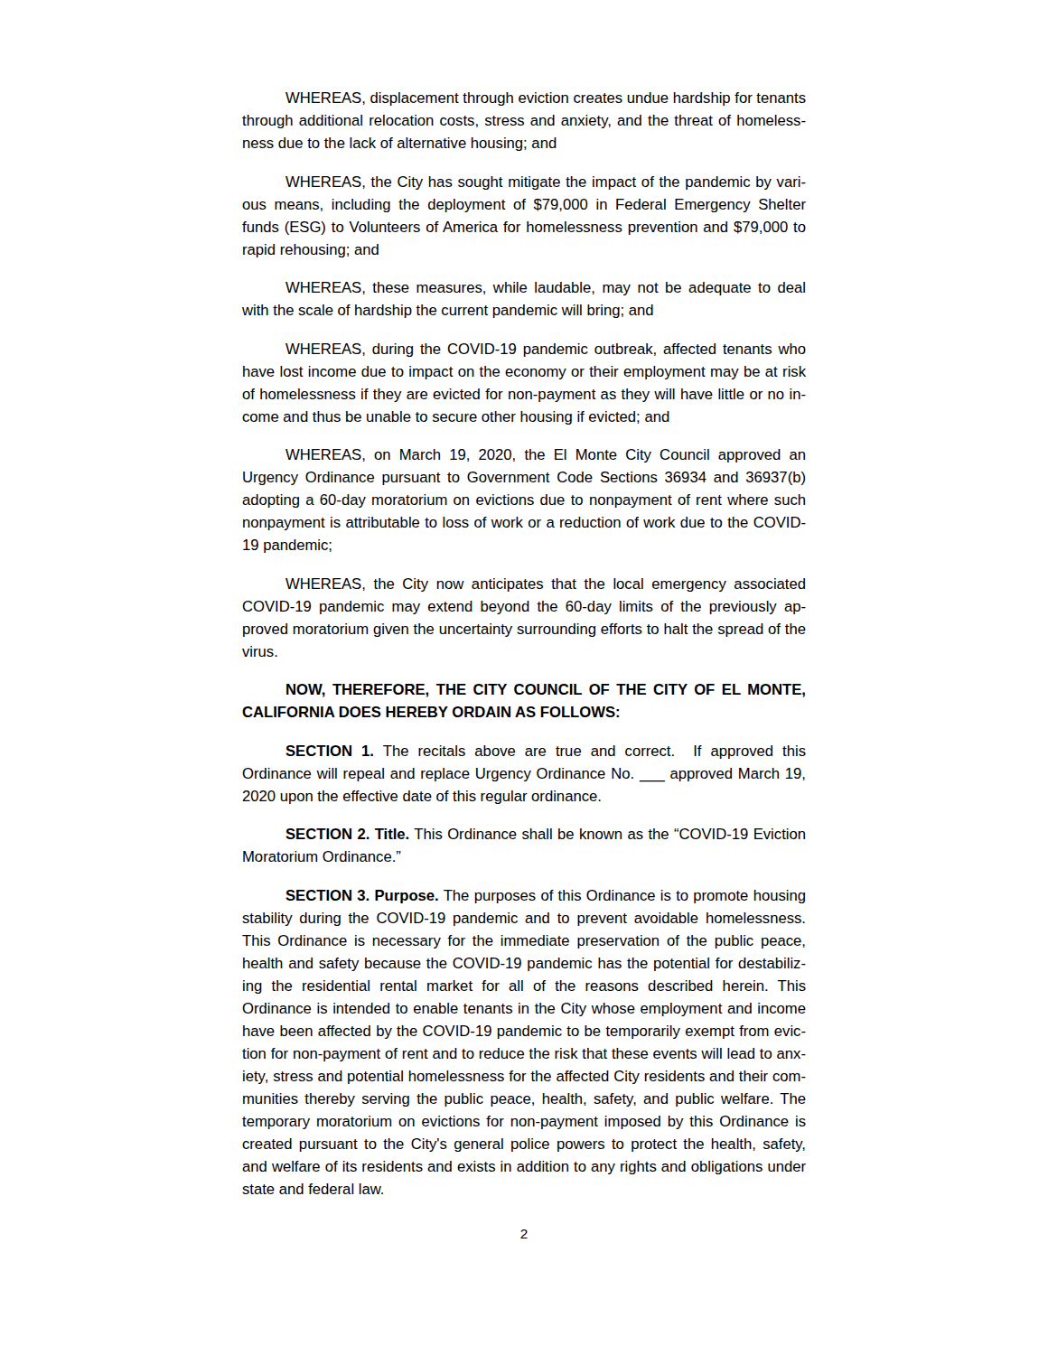WHEREAS, displacement through eviction creates undue hardship for tenants through additional relocation costs, stress and anxiety, and the threat of homelessness due to the lack of alternative housing; and
WHEREAS, the City has sought mitigate the impact of the pandemic by various means, including the deployment of $79,000 in Federal Emergency Shelter funds (ESG) to Volunteers of America for homelessness prevention and $79,000 to rapid rehousing; and
WHEREAS, these measures, while laudable, may not be adequate to deal with the scale of hardship the current pandemic will bring; and
WHEREAS, during the COVID-19 pandemic outbreak, affected tenants who have lost income due to impact on the economy or their employment may be at risk of homelessness if they are evicted for non-payment as they will have little or no income and thus be unable to secure other housing if evicted; and
WHEREAS, on March 19, 2020, the El Monte City Council approved an Urgency Ordinance pursuant to Government Code Sections 36934 and 36937(b) adopting a 60-day moratorium on evictions due to nonpayment of rent where such nonpayment is attributable to loss of work or a reduction of work due to the COVID-19 pandemic;
WHEREAS, the City now anticipates that the local emergency associated COVID-19 pandemic may extend beyond the 60-day limits of the previously approved moratorium given the uncertainty surrounding efforts to halt the spread of the virus.
NOW, THEREFORE, THE CITY COUNCIL OF THE CITY OF EL MONTE, CALIFORNIA DOES HEREBY ORDAIN AS FOLLOWS:
SECTION 1. The recitals above are true and correct. If approved this Ordinance will repeal and replace Urgency Ordinance No. ___ approved March 19, 2020 upon the effective date of this regular ordinance.
SECTION 2. Title. This Ordinance shall be known as the “COVID-19 Eviction Moratorium Ordinance.”
SECTION 3. Purpose. The purposes of this Ordinance is to promote housing stability during the COVID-19 pandemic and to prevent avoidable homelessness. This Ordinance is necessary for the immediate preservation of the public peace, health and safety because the COVID-19 pandemic has the potential for destabilizing the residential rental market for all of the reasons described herein. This Ordinance is intended to enable tenants in the City whose employment and income have been affected by the COVID-19 pandemic to be temporarily exempt from eviction for non-payment of rent and to reduce the risk that these events will lead to anxiety, stress and potential homelessness for the affected City residents and their communities thereby serving the public peace, health, safety, and public welfare. The temporary moratorium on evictions for non-payment imposed by this Ordinance is created pursuant to the City's general police powers to protect the health, safety, and welfare of its residents and exists in addition to any rights and obligations under state and federal law.
2